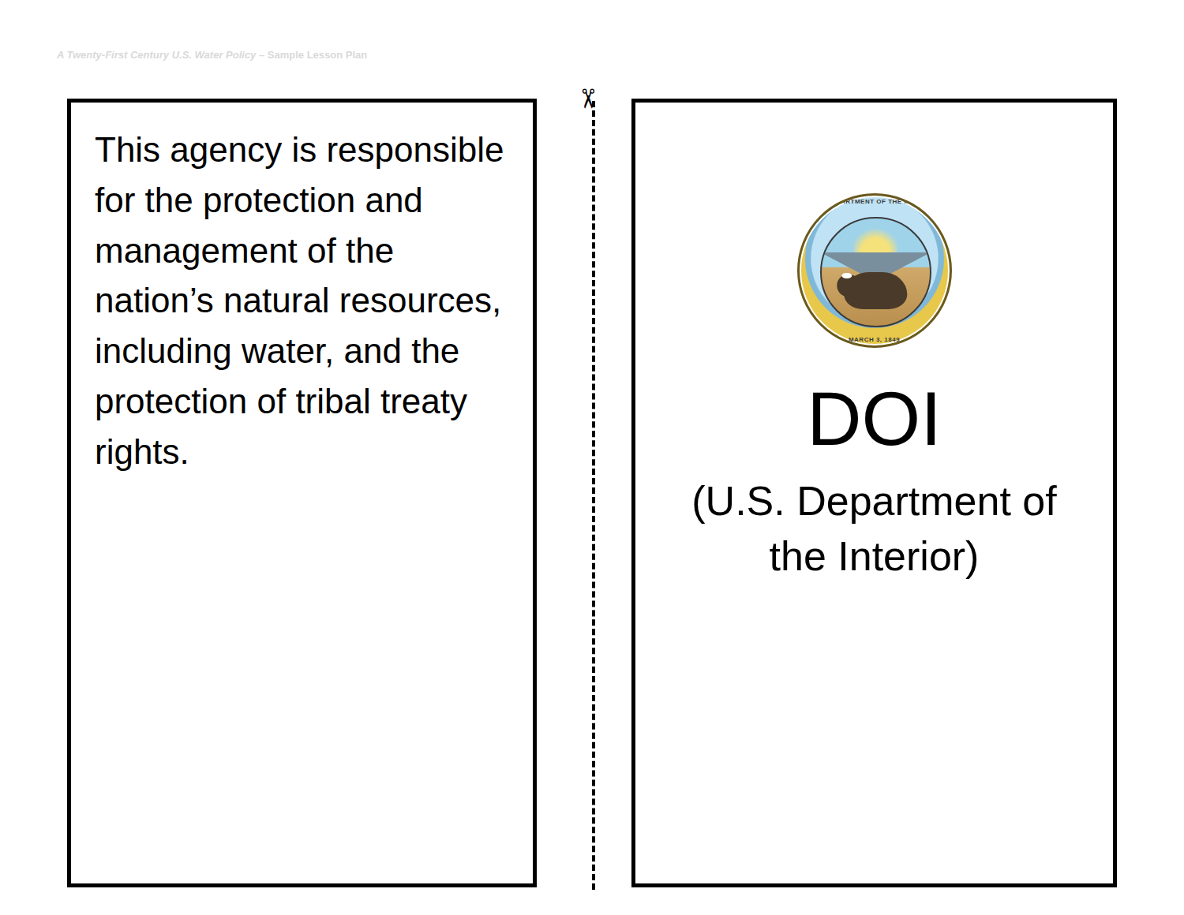A Twenty-First Century U.S. Water Policy – Sample Lesson Plan
✂
This agency is responsible for the protection and management of the nation’s natural resources, including water, and the protection of tribal treaty rights.
U.S. DEPARTMENT OF THE INTERIOR
MARCH 3, 1849
DOI
(U.S. Department of the Interior)